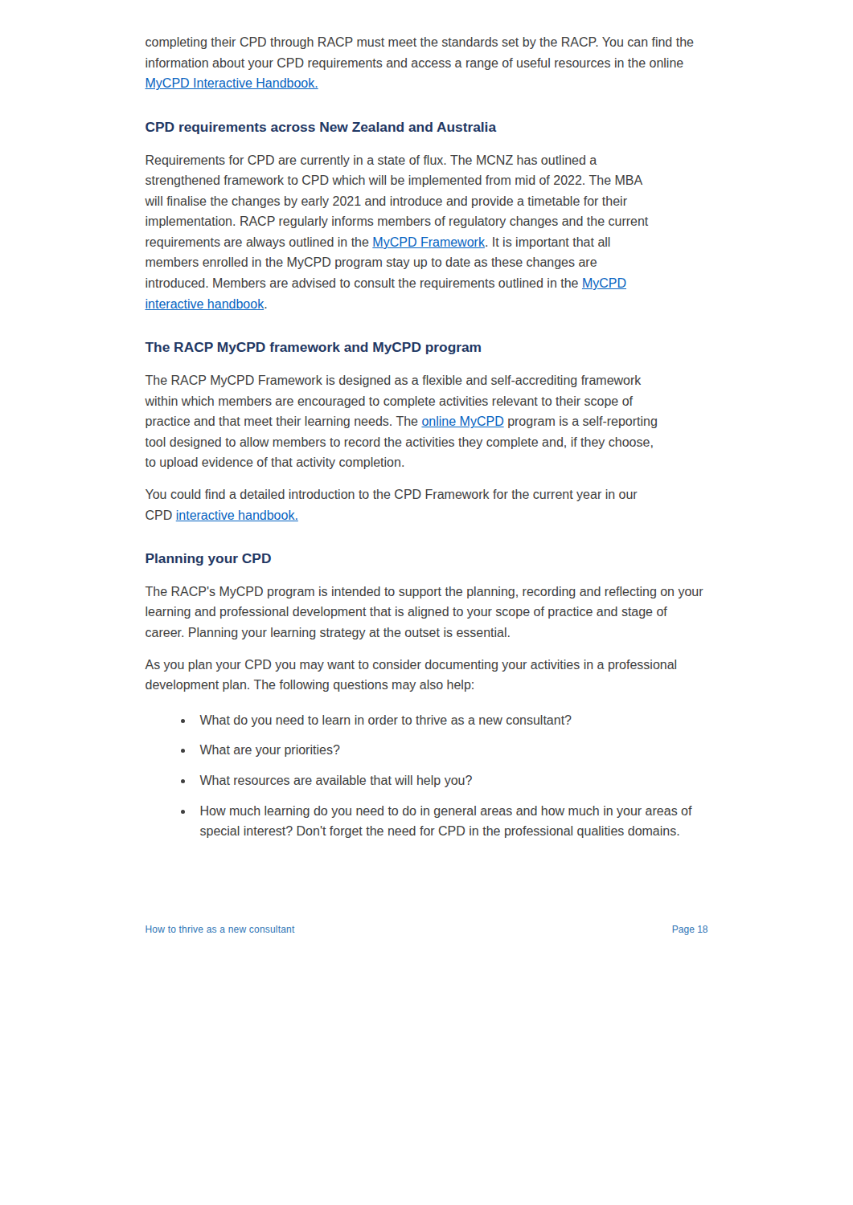completing their CPD through RACP must meet the standards set by the RACP. You can find the information about your CPD requirements and access a range of useful resources in the online MyCPD Interactive Handbook.
CPD requirements across New Zealand and Australia
Requirements for CPD are currently in a state of flux. The MCNZ has outlined a strengthened framework to CPD which will be implemented from mid of 2022. The MBA will finalise the changes by early 2021 and introduce and provide a timetable for their implementation. RACP regularly informs members of regulatory changes and the current requirements are always outlined in the MyCPD Framework. It is important that all members enrolled in the MyCPD program stay up to date as these changes are introduced. Members are advised to consult the requirements outlined in the MyCPD interactive handbook.
The RACP MyCPD framework and MyCPD program
The RACP MyCPD Framework is designed as a flexible and self-accrediting framework within which members are encouraged to complete activities relevant to their scope of practice and that meet their learning needs. The online MyCPD program is a self-reporting tool designed to allow members to record the activities they complete and, if they choose, to upload evidence of that activity completion.
You could find a detailed introduction to the CPD Framework for the current year in our CPD interactive handbook.
Planning your CPD
The RACP's MyCPD program is intended to support the planning, recording and reflecting on your learning and professional development that is aligned to your scope of practice and stage of career. Planning your learning strategy at the outset is essential.
As you plan your CPD you may want to consider documenting your activities in a professional development plan. The following questions may also help:
What do you need to learn in order to thrive as a new consultant?
What are your priorities?
What resources are available that will help you?
How much learning do you need to do in general areas and how much in your areas of special interest? Don't forget the need for CPD in the professional qualities domains.
How to thrive as a new consultant Page 18